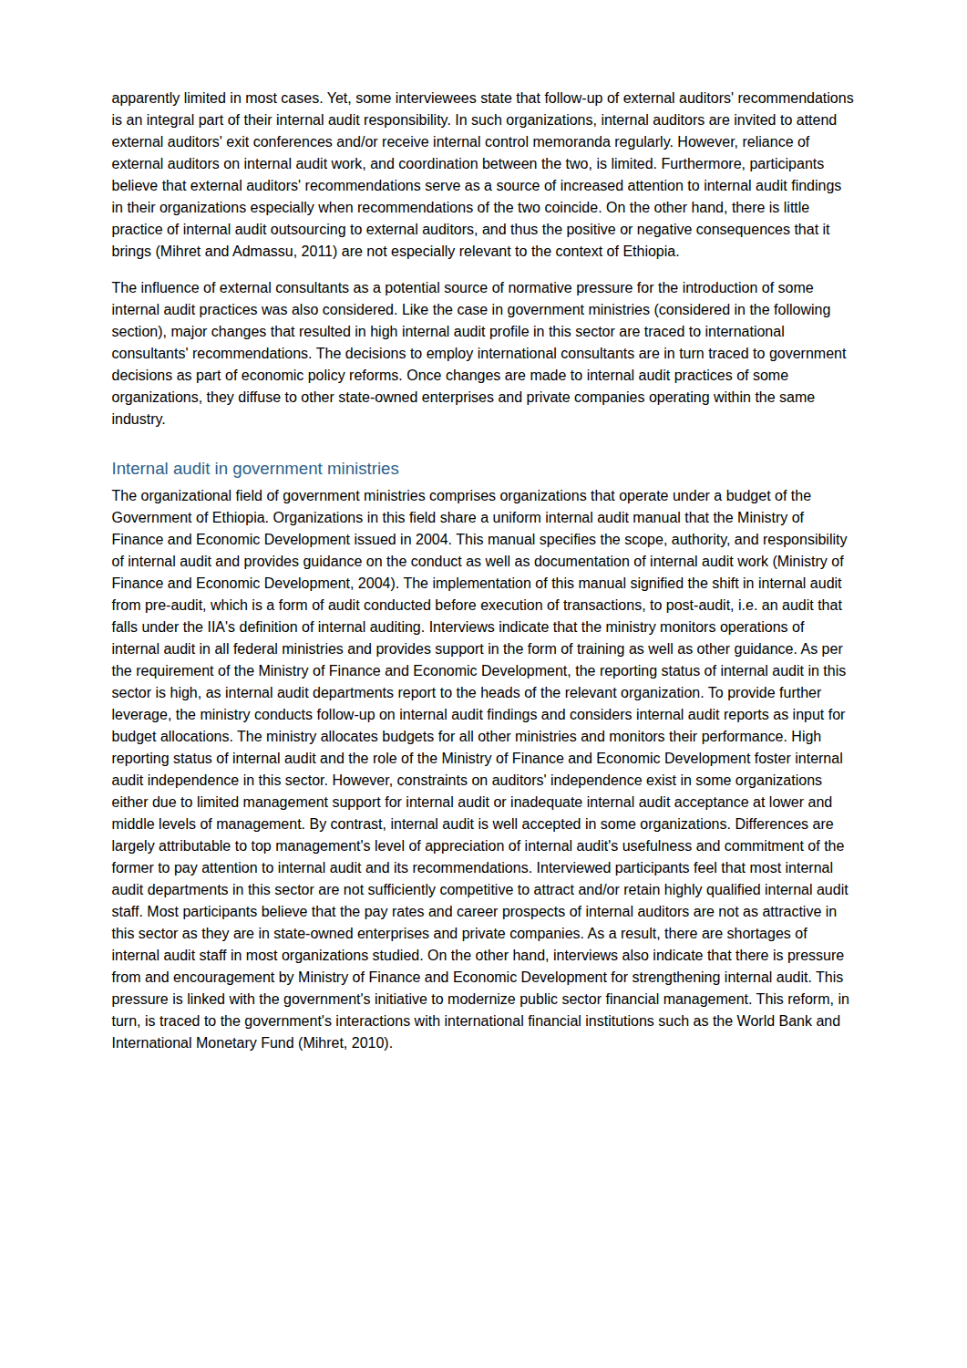apparently limited in most cases. Yet, some interviewees state that follow-up of external auditors' recommendations is an integral part of their internal audit responsibility. In such organizations, internal auditors are invited to attend external auditors' exit conferences and/or receive internal control memoranda regularly. However, reliance of external auditors on internal audit work, and coordination between the two, is limited. Furthermore, participants believe that external auditors' recommendations serve as a source of increased attention to internal audit findings in their organizations especially when recommendations of the two coincide. On the other hand, there is little practice of internal audit outsourcing to external auditors, and thus the positive or negative consequences that it brings (Mihret and Admassu, 2011) are not especially relevant to the context of Ethiopia.
The influence of external consultants as a potential source of normative pressure for the introduction of some internal audit practices was also considered. Like the case in government ministries (considered in the following section), major changes that resulted in high internal audit profile in this sector are traced to international consultants' recommendations. The decisions to employ international consultants are in turn traced to government decisions as part of economic policy reforms. Once changes are made to internal audit practices of some organizations, they diffuse to other state-owned enterprises and private companies operating within the same industry.
Internal audit in government ministries
The organizational field of government ministries comprises organizations that operate under a budget of the Government of Ethiopia. Organizations in this field share a uniform internal audit manual that the Ministry of Finance and Economic Development issued in 2004. This manual specifies the scope, authority, and responsibility of internal audit and provides guidance on the conduct as well as documentation of internal audit work (Ministry of Finance and Economic Development, 2004). The implementation of this manual signified the shift in internal audit from pre-audit, which is a form of audit conducted before execution of transactions, to post-audit, i.e. an audit that falls under the IIA's definition of internal auditing. Interviews indicate that the ministry monitors operations of internal audit in all federal ministries and provides support in the form of training as well as other guidance. As per the requirement of the Ministry of Finance and Economic Development, the reporting status of internal audit in this sector is high, as internal audit departments report to the heads of the relevant organization. To provide further leverage, the ministry conducts follow-up on internal audit findings and considers internal audit reports as input for budget allocations. The ministry allocates budgets for all other ministries and monitors their performance. High reporting status of internal audit and the role of the Ministry of Finance and Economic Development foster internal audit independence in this sector. However, constraints on auditors' independence exist in some organizations either due to limited management support for internal audit or inadequate internal audit acceptance at lower and middle levels of management. By contrast, internal audit is well accepted in some organizations. Differences are largely attributable to top management's level of appreciation of internal audit's usefulness and commitment of the former to pay attention to internal audit and its recommendations. Interviewed participants feel that most internal audit departments in this sector are not sufficiently competitive to attract and/or retain highly qualified internal audit staff. Most participants believe that the pay rates and career prospects of internal auditors are not as attractive in this sector as they are in state-owned enterprises and private companies. As a result, there are shortages of internal audit staff in most organizations studied. On the other hand, interviews also indicate that there is pressure from and encouragement by Ministry of Finance and Economic Development for strengthening internal audit. This pressure is linked with the government's initiative to modernize public sector financial management. This reform, in turn, is traced to the government's interactions with international financial institutions such as the World Bank and International Monetary Fund (Mihret, 2010).